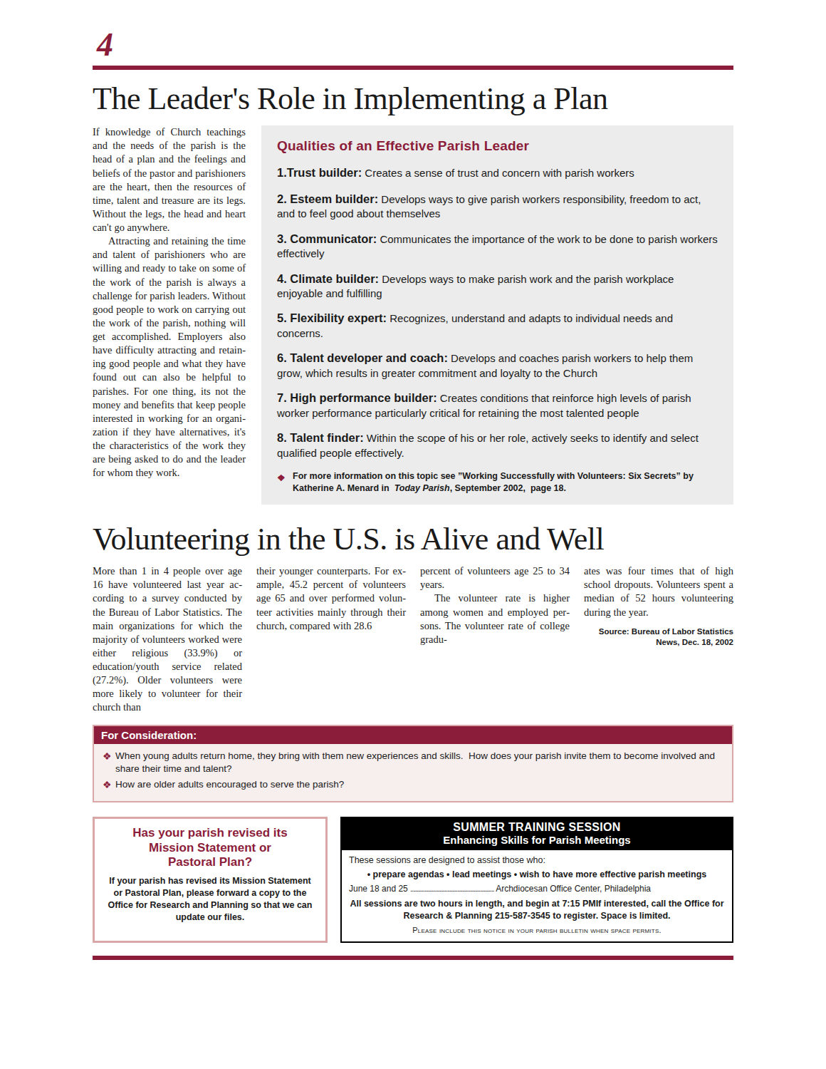4
The Leader's Role in Implementing a Plan
If knowledge of Church teachings and the needs of the parish is the head of a plan and the feelings and beliefs of the pastor and parishioners are the heart, then the resources of time, talent and treasure are its legs. Without the legs, the head and heart can't go anywhere.
Attracting and retaining the time and talent of parishioners who are willing and ready to take on some of the work of the parish is always a challenge for parish leaders. Without good people to work on carrying out the work of the parish, nothing will get accomplished. Employers also have difficulty attracting and retaining good people and what they have found out can also be helpful to parishes. For one thing, its not the money and benefits that keep people interested in working for an organization if they have alternatives, it's the characteristics of the work they are being asked to do and the leader for whom they work.
Qualities of an Effective Parish Leader
1. Trust builder: Creates a sense of trust and concern with parish workers
2. Esteem builder: Develops ways to give parish workers responsibility, freedom to act, and to feel good about themselves
3. Communicator: Communicates the importance of the work to be done to parish workers effectively
4. Climate builder: Develops ways to make parish work and the parish workplace enjoyable and fulfilling
5. Flexibility expert: Recognizes, understand and adapts to individual needs and concerns.
6. Talent developer and coach: Develops and coaches parish workers to help them grow, which results in greater commitment and loyalty to the Church
7. High performance builder: Creates conditions that reinforce high levels of parish worker performance particularly critical for retaining the most talented people
8. Talent finder: Within the scope of his or her role, actively seeks to identify and select qualified people effectively.
❖ For more information on this topic see ”Working Successfully with Volunteers: Six Secrets” by Katherine A. Menard in Today Parish, September 2002, page 18.
Volunteering in the U.S. is Alive and Well
More than 1 in 4 people over age 16 have volunteered last year according to a survey conducted by the Bureau of Labor Statistics. The main organizations for which the majority of volunteers worked were either religious (33.9%) or education/youth service related (27.2%). Older volunteers were more likely to volunteer for their church than
their younger counterparts. For example, 45.2 percent of volunteers age 65 and over performed volunteer activities mainly through their church, compared with 28.6
percent of volunteers age 25 to 34 years.
The volunteer rate is higher among women and employed persons. The volunteer rate of college gradu-
ates was four times that of high school dropouts. Volunteers spent a median of 52 hours volunteering during the year.
Source: Bureau of Labor Statistics
News, Dec. 18, 2002
For Consideration:
❖When young adults return home, they bring with them new experiences and skills. How does your parish invite them to become involved and share their time and talent?
❖How are older adults encouraged to serve the parish?
Has your parish revised its
Mission Statement or
Pastoral Plan?
If your parish has revised its Mission Statement or Pastoral Plan, please forward a copy to the Office for Research and Planning so that we can update our files.
SUMMER TRAINING SESSION
Enhancing Skills for Parish Meetings
These sessions are designed to assist those who:
• prepare agendas • lead meetings • wish to have more effective parish meetings
June 18 and 25 .................................................................. Archdiocesan Office Center, Philadelphia
All sessions are two hours in length, and begin at 7:15 PMIf interested, call the Office for Research & Planning 215-587-3545 to register. Space is limited.
Please include this notice in your parish bulletin when space permits.